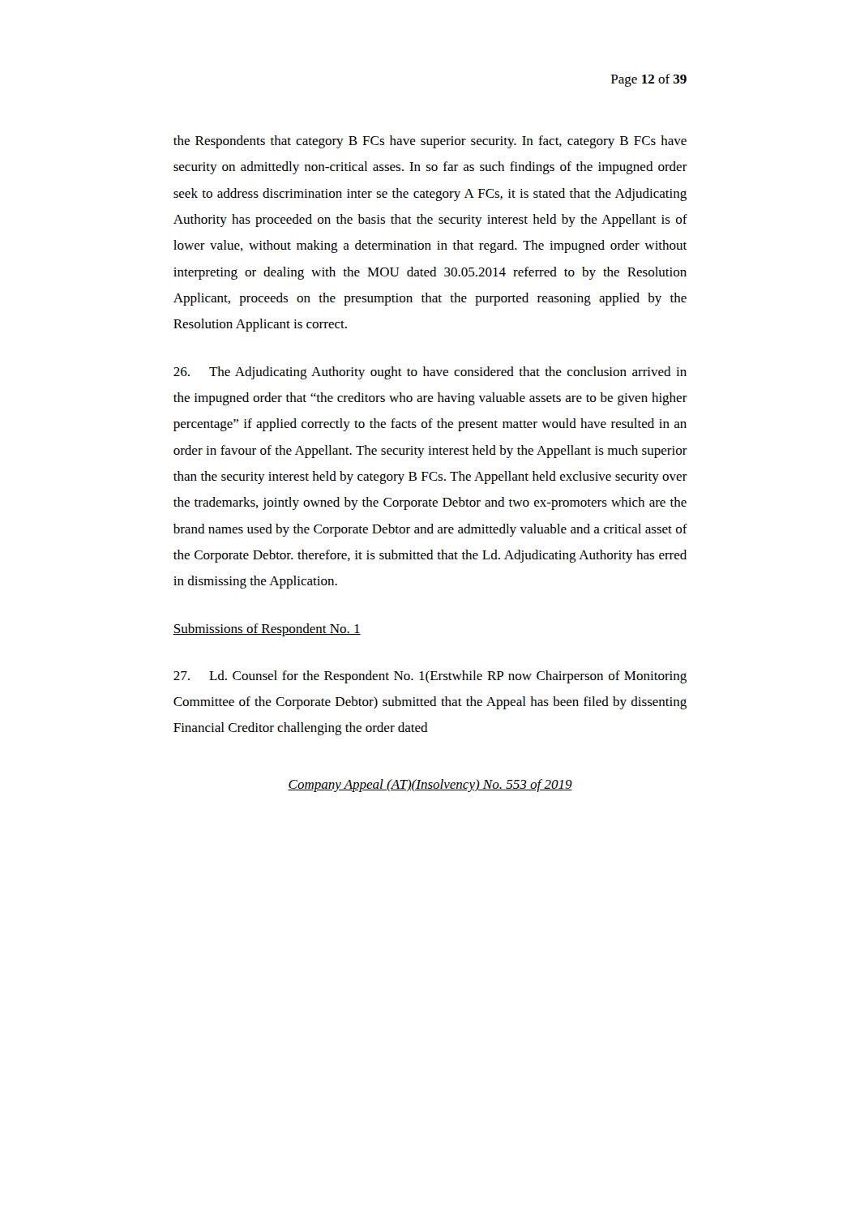Page 12 of 39
the Respondents that category B FCs have superior security. In fact, category B FCs have security on admittedly non-critical asses. In so far as such findings of the impugned order seek to address discrimination inter se the category A FCs, it is stated that the Adjudicating Authority has proceeded on the basis that the security interest held by the Appellant is of lower value, without making a determination in that regard. The impugned order without interpreting or dealing with the MOU dated 30.05.2014 referred to by the Resolution Applicant, proceeds on the presumption that the purported reasoning applied by the Resolution Applicant is correct.
26. The Adjudicating Authority ought to have considered that the conclusion arrived in the impugned order that “the creditors who are having valuable assets are to be given higher percentage” if applied correctly to the facts of the present matter would have resulted in an order in favour of the Appellant. The security interest held by the Appellant is much superior than the security interest held by category B FCs. The Appellant held exclusive security over the trademarks, jointly owned by the Corporate Debtor and two ex-promoters which are the brand names used by the Corporate Debtor and are admittedly valuable and a critical asset of the Corporate Debtor. therefore, it is submitted that the Ld. Adjudicating Authority has erred in dismissing the Application.
Submissions of Respondent No. 1
27. Ld. Counsel for the Respondent No. 1(Erstwhile RP now Chairperson of Monitoring Committee of the Corporate Debtor) submitted that the Appeal has been filed by dissenting Financial Creditor challenging the order dated
Company Appeal (AT)(Insolvency) No. 553 of 2019